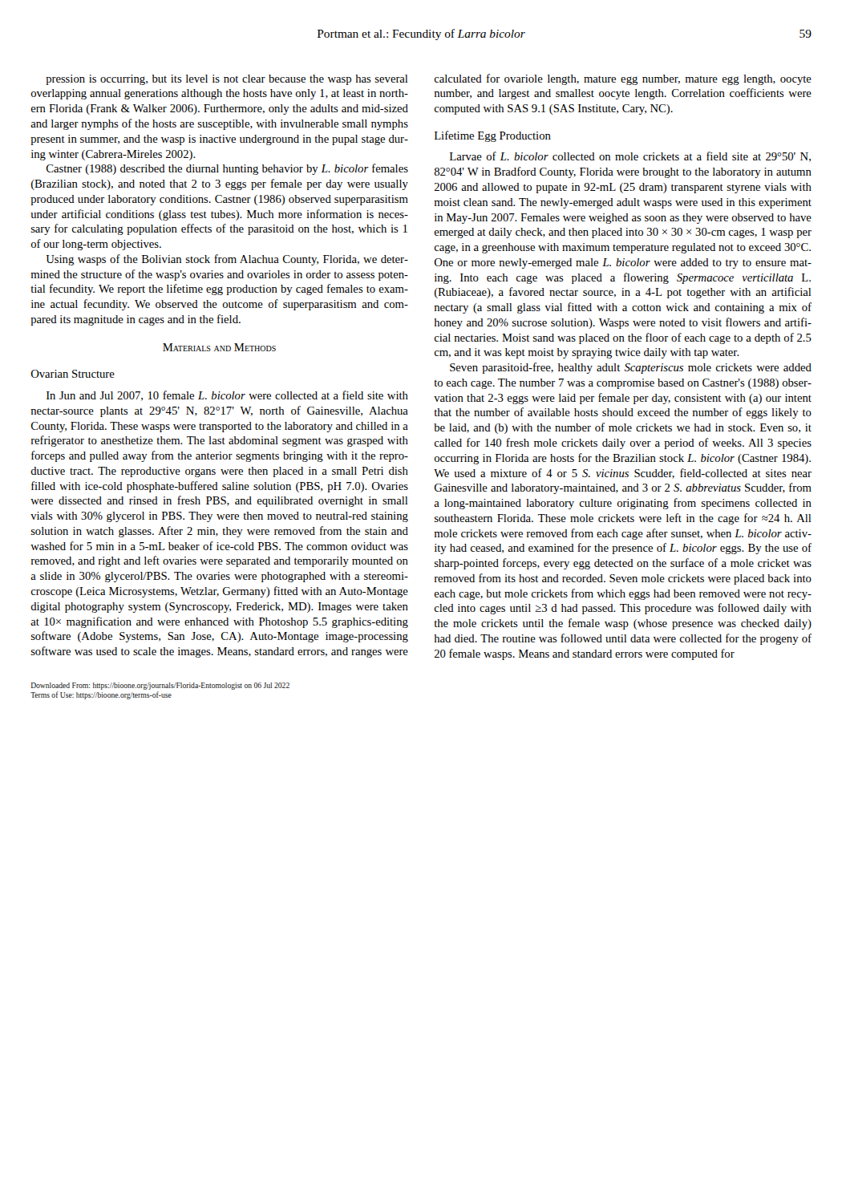Portman et al.: Fecundity of Larra bicolor 59
pression is occurring, but its level is not clear because the wasp has several overlapping annual generations although the hosts have only 1, at least in northern Florida (Frank & Walker 2006). Furthermore, only the adults and mid-sized and larger nymphs of the hosts are susceptible, with invulnerable small nymphs present in summer, and the wasp is inactive underground in the pupal stage during winter (Cabrera-Mireles 2002).
Castner (1988) described the diurnal hunting behavior by L. bicolor females (Brazilian stock), and noted that 2 to 3 eggs per female per day were usually produced under laboratory conditions. Castner (1986) observed superparasitism under artificial conditions (glass test tubes). Much more information is necessary for calculating population effects of the parasitoid on the host, which is 1 of our long-term objectives.
Using wasps of the Bolivian stock from Alachua County, Florida, we determined the structure of the wasp's ovaries and ovarioles in order to assess potential fecundity. We report the lifetime egg production by caged females to examine actual fecundity. We observed the outcome of superparasitism and compared its magnitude in cages and in the field.
Materials and Methods
Ovarian Structure
In Jun and Jul 2007, 10 female L. bicolor were collected at a field site with nectar-source plants at 29°45' N, 82°17' W, north of Gainesville, Alachua County, Florida. These wasps were transported to the laboratory and chilled in a refrigerator to anesthetize them. The last abdominal segment was grasped with forceps and pulled away from the anterior segments bringing with it the reproductive tract. The reproductive organs were then placed in a small Petri dish filled with ice-cold phosphate-buffered saline solution (PBS, pH 7.0). Ovaries were dissected and rinsed in fresh PBS, and equilibrated overnight in small vials with 30% glycerol in PBS. They were then moved to neutral-red staining solution in watch glasses. After 2 min, they were removed from the stain and washed for 5 min in a 5-mL beaker of ice-cold PBS. The common oviduct was removed, and right and left ovaries were separated and temporarily mounted on a slide in 30% glycerol/PBS. The ovaries were photographed with a stereomicroscope (Leica Microsystems, Wetzlar, Germany) fitted with an Auto-Montage digital photography system (Syncroscopy, Frederick, MD). Images were taken at 10× magnification and were enhanced with Photoshop 5.5 graphics-editing software (Adobe Systems, San Jose, CA). Auto-Montage image-processing software was used to scale the images. Means, standard errors, and ranges were calculated for ovariole length, mature egg number, mature egg length, oocyte number, and largest and smallest oocyte length. Correlation coefficients were computed with SAS 9.1 (SAS Institute, Cary, NC).
Lifetime Egg Production
Larvae of L. bicolor collected on mole crickets at a field site at 29°50' N, 82°04' W in Bradford County, Florida were brought to the laboratory in autumn 2006 and allowed to pupate in 92-mL (25 dram) transparent styrene vials with moist clean sand. The newly-emerged adult wasps were used in this experiment in May-Jun 2007. Females were weighed as soon as they were observed to have emerged at daily check, and then placed into 30 × 30 × 30-cm cages, 1 wasp per cage, in a greenhouse with maximum temperature regulated not to exceed 30°C. One or more newly-emerged male L. bicolor were added to try to ensure mating. Into each cage was placed a flowering Spermacoce verticillata L. (Rubiaceae), a favored nectar source, in a 4-L pot together with an artificial nectary (a small glass vial fitted with a cotton wick and containing a mix of honey and 20% sucrose solution). Wasps were noted to visit flowers and artificial nectaries. Moist sand was placed on the floor of each cage to a depth of 2.5 cm, and it was kept moist by spraying twice daily with tap water.
Seven parasitoid-free, healthy adult Scapteriscus mole crickets were added to each cage. The number 7 was a compromise based on Castner's (1988) observation that 2-3 eggs were laid per female per day, consistent with (a) our intent that the number of available hosts should exceed the number of eggs likely to be laid, and (b) with the number of mole crickets we had in stock. Even so, it called for 140 fresh mole crickets daily over a period of weeks. All 3 species occurring in Florida are hosts for the Brazilian stock L. bicolor (Castner 1984). We used a mixture of 4 or 5 S. vicinus Scudder, field-collected at sites near Gainesville and laboratory-maintained, and 3 or 2 S. abbreviatus Scudder, from a long-maintained laboratory culture originating from specimens collected in southeastern Florida. These mole crickets were left in the cage for ≈24 h. All mole crickets were removed from each cage after sunset, when L. bicolor activity had ceased, and examined for the presence of L. bicolor eggs. By the use of sharp-pointed forceps, every egg detected on the surface of a mole cricket was removed from its host and recorded. Seven mole crickets were placed back into each cage, but mole crickets from which eggs had been removed were not recycled into cages until ≥3 d had passed. This procedure was followed daily with the mole crickets until the female wasp (whose presence was checked daily) had died. The routine was followed until data were collected for the progeny of 20 female wasps. Means and standard errors were computed for
Downloaded From: https://bioone.org/journals/Florida-Entomologist on 06 Jul 2022
Terms of Use: https://bioone.org/terms-of-use